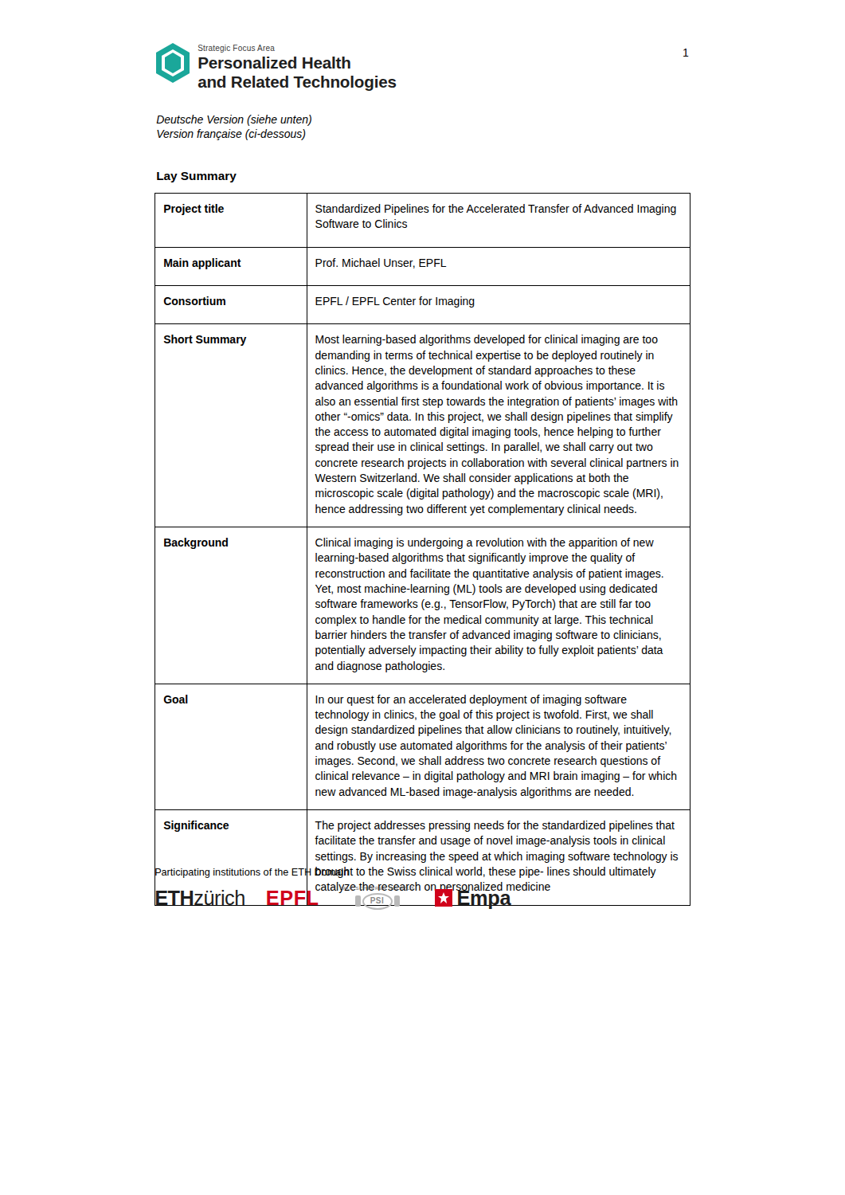Strategic Focus Area
Personalized Health
and Related Technologies
1
Deutsche Version (siehe unten)
Version française (ci-dessous)
Lay Summary
| Project title | Standardized Pipelines for the Accelerated Transfer of Advanced Imaging Software to Clinics |
| Main applicant | Prof. Michael Unser, EPFL |
| Consortium | EPFL / EPFL Center for Imaging |
| Short Summary | Most learning-based algorithms developed for clinical imaging are too demanding in terms of technical expertise to be deployed routinely in clinics. Hence, the development of standard approaches to these advanced algorithms is a foundational work of obvious importance. It is also an essential first step towards the integration of patients’ images with other “-omics” data. In this project, we shall design pipelines that simplify the access to automated digital imaging tools, hence helping to further spread their use in clinical settings. In parallel, we shall carry out two concrete research projects in collaboration with several clinical partners in Western Switzerland. We shall consider applications at both the microscopic scale (digital pathology) and the macroscopic scale (MRI), hence addressing two different yet complementary clinical needs. |
| Background | Clinical imaging is undergoing a revolution with the apparition of new learning-based algorithms that significantly improve the quality of reconstruction and facilitate the quantitative analysis of patient images. Yet, most machine-learning (ML) tools are developed using dedicated software frameworks (e.g., TensorFlow, PyTorch) that are still far too complex to handle for the medical community at large. This technical barrier hinders the transfer of advanced imaging software to clinicians, potentially adversely impacting their ability to fully exploit patients’ data and diagnose pathologies. |
| Goal | In our quest for an accelerated deployment of imaging software technology in clinics, the goal of this project is twofold. First, we shall design standardized pipelines that allow clinicians to routinely, intuitively, and robustly use automated algorithms for the analysis of their patients’ images. Second, we shall address two concrete research questions of clinical relevance – in digital pathology and MRI brain imaging – for which new advanced ML-based image-analysis algorithms are needed. |
| Significance | The project addresses pressing needs for the standardized pipelines that facilitate the transfer and usage of novel image-analysis tools in clinical settings. By increasing the speed at which imaging software technology is brought to the Swiss clinical world, these pipe- lines should ultimately catalyze the research on personalized medicine |
Participating institutions of the ETH Domain
ETH zürich
EPFL
PAUL SCHERRER INSTITUT
PSI
Empa